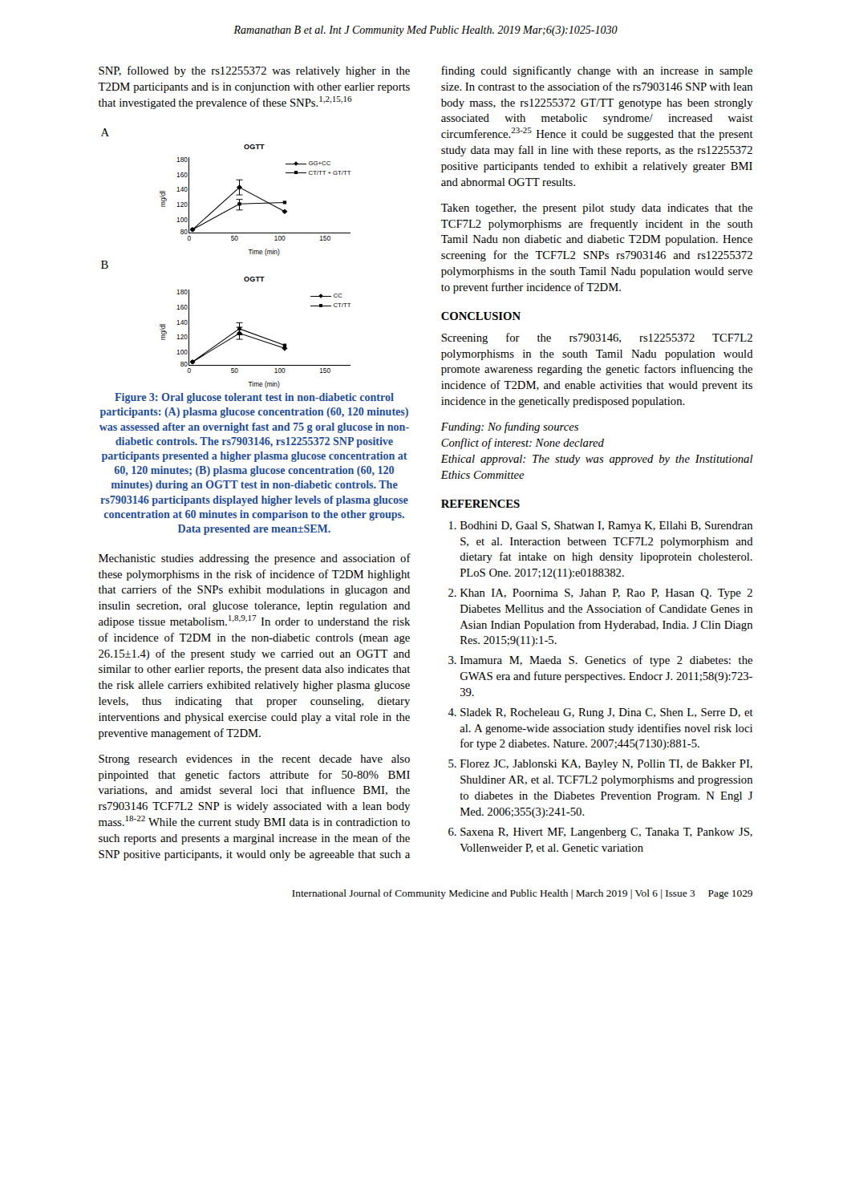Ramanathan B et al. Int J Community Med Public Health. 2019 Mar;6(3):1025-1030
SNP, followed by the rs12255372 was relatively higher in the T2DM participants and is in conjunction with other earlier reports that investigated the prevalence of these SNPs.1,2,15,16
A
OGTT
mg/dl
180 160 140 120 100 80 0 50 100 150
GG+CC
CT/TT + GT/TT
Time (min)
B
OGTT
mg/dl
180 160 140 120 100 80 0 50 100 150
CC
CT/TT
Time (min)
Figure 3: Oral glucose tolerant test in non-diabetic control participants: (A) plasma glucose concentration (60, 120 minutes) was assessed after an overnight fast and 75 g oral glucose in non-diabetic controls. The rs7903146, rs12255372 SNP positive participants presented a higher plasma glucose concentration at 60, 120 minutes; (B) plasma glucose concentration (60, 120 minutes) during an OGTT test in non-diabetic controls. The rs7903146 participants displayed higher levels of plasma glucose concentration at 60 minutes in comparison to the other groups. Data presented are mean±SEM.
Mechanistic studies addressing the presence and association of these polymorphisms in the risk of incidence of T2DM highlight that carriers of the SNPs exhibit modulations in glucagon and insulin secretion, oral glucose tolerance, leptin regulation and adipose tissue metabolism.1,8,9,17 In order to understand the risk of incidence of T2DM in the non-diabetic controls (mean age 26.15±1.4) of the present study we carried out an OGTT and similar to other earlier reports, the present data also indicates that the risk allele carriers exhibited relatively higher plasma glucose levels, thus indicating that proper counseling, dietary interventions and physical exercise could play a vital role in the preventive management of T2DM.
Strong research evidences in the recent decade have also pinpointed that genetic factors attribute for 50-80% BMI variations, and amidst several loci that influence BMI, the rs7903146 TCF7L2 SNP is widely associated with a lean body mass.18-22 While the current study BMI data is in contradiction to such reports and presents a marginal increase in the mean of the SNP positive participants, it would only be agreeable that such a finding could significantly change with an increase in sample size. In contrast to the association of the rs7903146 SNP with lean body mass, the rs12255372 GT/TT genotype has been strongly associated with metabolic syndrome/ increased waist circumference.23-25 Hence it could be suggested that the present study data may fall in line with these reports, as the rs12255372 positive participants tended to exhibit a relatively greater BMI and abnormal OGTT results.
Taken together, the present pilot study data indicates that the TCF7L2 polymorphisms are frequently incident in the south Tamil Nadu non diabetic and diabetic T2DM population. Hence screening for the TCF7L2 SNPs rs7903146 and rs12255372 polymorphisms in the south Tamil Nadu population would serve to prevent further incidence of T2DM.
CONCLUSION
Screening for the rs7903146, rs12255372 TCF7L2 polymorphisms in the south Tamil Nadu population would promote awareness regarding the genetic factors influencing the incidence of T2DM, and enable activities that would prevent its incidence in the genetically predisposed population.
Funding: No funding sources
Conflict of interest: None declared
Ethical approval: The study was approved by the Institutional Ethics Committee
REFERENCES
Bodhini D, Gaal S, Shatwan I, Ramya K, Ellahi B, Surendran S, et al. Interaction between TCF7L2 polymorphism and dietary fat intake on high density lipoprotein cholesterol. PLoS One. 2017;12(11):e0188382.
Khan IA, Poornima S, Jahan P, Rao P, Hasan Q. Type 2 Diabetes Mellitus and the Association of Candidate Genes in Asian Indian Population from Hyderabad, India. J Clin Diagn Res. 2015;9(11):1-5.
Imamura M, Maeda S. Genetics of type 2 diabetes: the GWAS era and future perspectives. Endocr J. 2011;58(9):723-39.
Sladek R, Rocheleau G, Rung J, Dina C, Shen L, Serre D, et al. A genome-wide association study identifies novel risk loci for type 2 diabetes. Nature. 2007;445(7130):881-5.
Florez JC, Jablonski KA, Bayley N, Pollin TI, de Bakker PI, Shuldiner AR, et al. TCF7L2 polymorphisms and progression to diabetes in the Diabetes Prevention Program. N Engl J Med. 2006;355(3):241-50.
Saxena R, Hivert MF, Langenberg C, Tanaka T, Pankow JS, Vollenweider P, et al. Genetic variation
International Journal of Community Medicine and Public Health | March 2019 | Vol 6 | Issue 3Page 1029